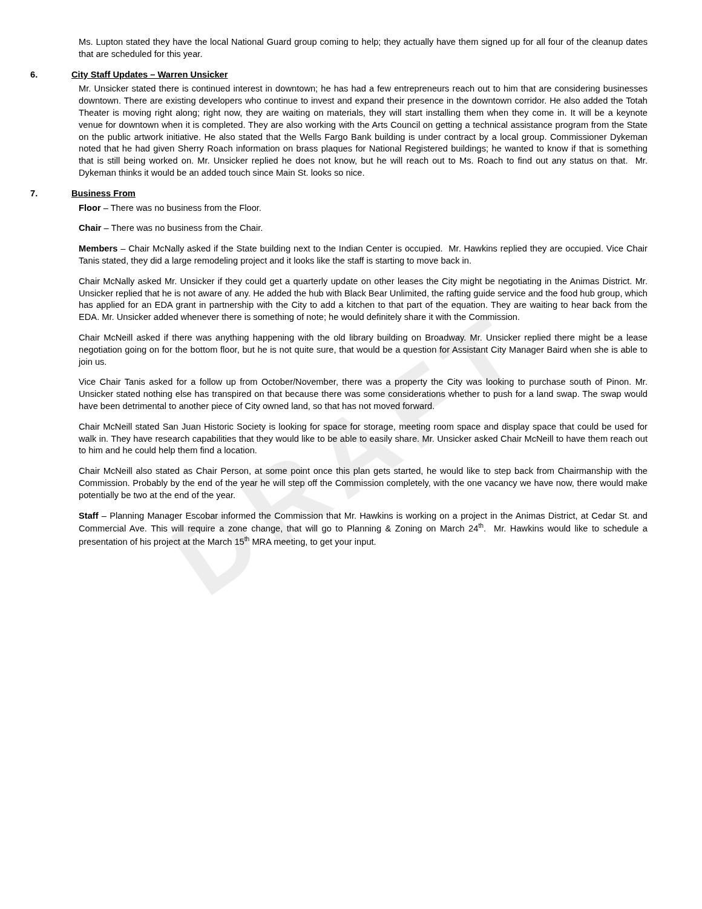DRAFT
Ms. Lupton stated they have the local National Guard group coming to help; they actually have them signed up for all four of the cleanup dates that are scheduled for this year.
6. City Staff Updates – Warren Unsicker
Mr. Unsicker stated there is continued interest in downtown; he has had a few entrepreneurs reach out to him that are considering businesses downtown. There are existing developers who continue to invest and expand their presence in the downtown corridor. He also added the Totah Theater is moving right along; right now, they are waiting on materials, they will start installing them when they come in. It will be a keynote venue for downtown when it is completed. They are also working with the Arts Council on getting a technical assistance program from the State on the public artwork initiative. He also stated that the Wells Fargo Bank building is under contract by a local group. Commissioner Dykeman noted that he had given Sherry Roach information on brass plaques for National Registered buildings; he wanted to know if that is something that is still being worked on. Mr. Unsicker replied he does not know, but he will reach out to Ms. Roach to find out any status on that. Mr. Dykeman thinks it would be an added touch since Main St. looks so nice.
7. Business From
Floor – There was no business from the Floor.
Chair – There was no business from the Chair.
Members – Chair McNally asked if the State building next to the Indian Center is occupied. Mr. Hawkins replied they are occupied. Vice Chair Tanis stated, they did a large remodeling project and it looks like the staff is starting to move back in.
Chair McNally asked Mr. Unsicker if they could get a quarterly update on other leases the City might be negotiating in the Animas District. Mr. Unsicker replied that he is not aware of any. He added the hub with Black Bear Unlimited, the rafting guide service and the food hub group, which has applied for an EDA grant in partnership with the City to add a kitchen to that part of the equation. They are waiting to hear back from the EDA. Mr. Unsicker added whenever there is something of note; he would definitely share it with the Commission.
Chair McNeill asked if there was anything happening with the old library building on Broadway. Mr. Unsicker replied there might be a lease negotiation going on for the bottom floor, but he is not quite sure, that would be a question for Assistant City Manager Baird when she is able to join us.
Vice Chair Tanis asked for a follow up from October/November, there was a property the City was looking to purchase south of Pinon. Mr. Unsicker stated nothing else has transpired on that because there was some considerations whether to push for a land swap. The swap would have been detrimental to another piece of City owned land, so that has not moved forward.
Chair McNeill stated San Juan Historic Society is looking for space for storage, meeting room space and display space that could be used for walk in. They have research capabilities that they would like to be able to easily share. Mr. Unsicker asked Chair McNeill to have them reach out to him and he could help them find a location.
Chair McNeill also stated as Chair Person, at some point once this plan gets started, he would like to step back from Chairmanship with the Commission. Probably by the end of the year he will step off the Commission completely, with the one vacancy we have now, there would make potentially be two at the end of the year.
Staff – Planning Manager Escobar informed the Commission that Mr. Hawkins is working on a project in the Animas District, at Cedar St. and Commercial Ave. This will require a zone change, that will go to Planning & Zoning on March 24th. Mr. Hawkins would like to schedule a presentation of his project at the March 15th MRA meeting, to get your input.